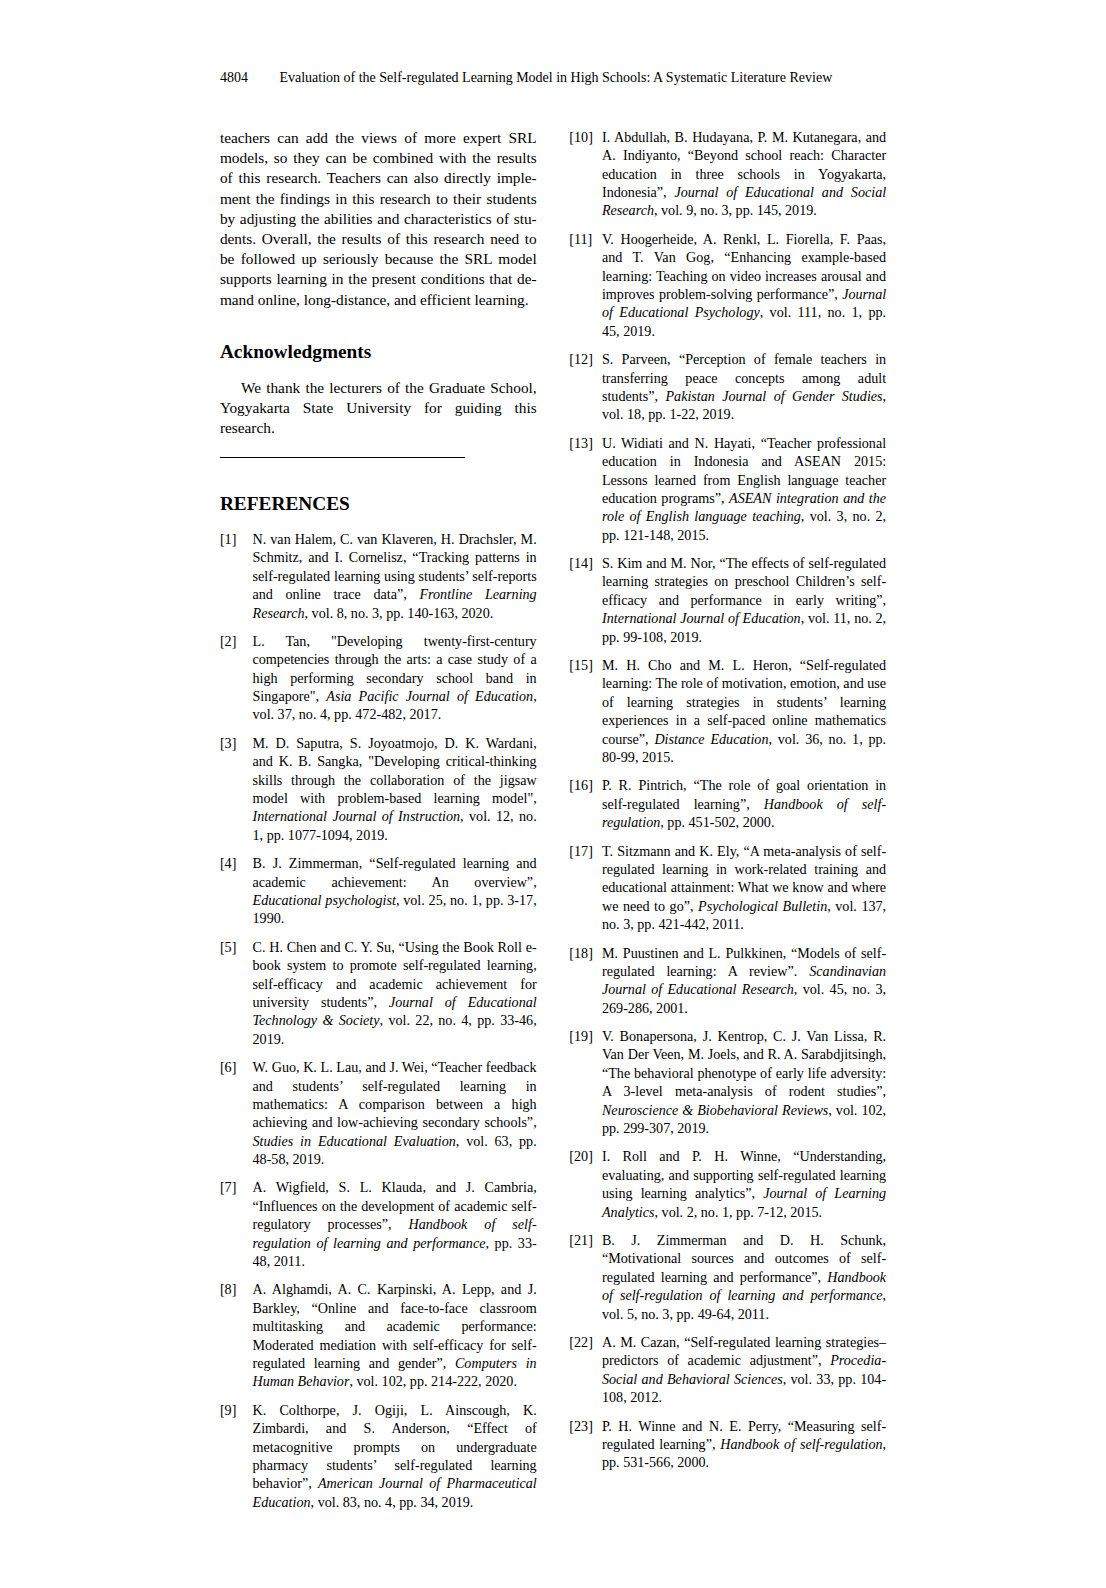4804 Evaluation of the Self-regulated Learning Model in High Schools: A Systematic Literature Review
teachers can add the views of more expert SRL models, so they can be combined with the results of this research. Teachers can also directly implement the findings in this research to their students by adjusting the abilities and characteristics of students. Overall, the results of this research need to be followed up seriously because the SRL model supports learning in the present conditions that demand online, long-distance, and efficient learning.
Acknowledgments
We thank the lecturers of the Graduate School, Yogyakarta State University for guiding this research.
REFERENCES
[1] N. van Halem, C. van Klaveren, H. Drachsler, M. Schmitz, and I. Cornelisz, “Tracking patterns in self-regulated learning using students’ self-reports and online trace data”, Frontline Learning Research, vol. 8, no. 3, pp. 140-163, 2020.
[2] L. Tan, "Developing twenty-first-century competencies through the arts: a case study of a high performing secondary school band in Singapore", Asia Pacific Journal of Education, vol. 37, no. 4, pp. 472-482, 2017.
[3] M. D. Saputra, S. Joyoatmojo, D. K. Wardani, and K. B. Sangka, "Developing critical-thinking skills through the collaboration of the jigsaw model with problem-based learning model", International Journal of Instruction, vol. 12, no. 1, pp. 1077-1094, 2019.
[4] B. J. Zimmerman, “Self-regulated learning and academic achievement: An overview”, Educational psychologist, vol. 25, no. 1, pp. 3-17, 1990.
[5] C. H. Chen and C. Y. Su, “Using the Book Roll e-book system to promote self-regulated learning, self-efficacy and academic achievement for university students”, Journal of Educational Technology & Society, vol. 22, no. 4, pp. 33-46, 2019.
[6] W. Guo, K. L. Lau, and J. Wei, “Teacher feedback and students’ self-regulated learning in mathematics: A comparison between a high achieving and low-achieving secondary schools”, Studies in Educational Evaluation, vol. 63, pp. 48-58, 2019.
[7] A. Wigfield, S. L. Klauda, and J. Cambria, “Influences on the development of academic self-regulatory processes”, Handbook of self-regulation of learning and performance, pp. 33-48, 2011.
[8] A. Alghamdi, A. C. Karpinski, A. Lepp, and J. Barkley, “Online and face-to-face classroom multitasking and academic performance: Moderated mediation with self-efficacy for self-regulated learning and gender”, Computers in Human Behavior, vol. 102, pp. 214-222, 2020.
[9] K. Colthorpe, J. Ogiji, L. Ainscough, K. Zimbardi, and S. Anderson, “Effect of metacognitive prompts on undergraduate pharmacy students’ self-regulated learning behavior”, American Journal of Pharmaceutical Education, vol. 83, no. 4, pp. 34, 2019.
[10] I. Abdullah, B. Hudayana, P. M. Kutanegara, and A. Indiyanto, “Beyond school reach: Character education in three schools in Yogyakarta, Indonesia”, Journal of Educational and Social Research, vol. 9, no. 3, pp. 145, 2019.
[11] V. Hoogerheide, A. Renkl, L. Fiorella, F. Paas, and T. Van Gog, “Enhancing example-based learning: Teaching on video increases arousal and improves problem-solving performance”, Journal of Educational Psychology, vol. 111, no. 1, pp. 45, 2019.
[12] S. Parveen, “Perception of female teachers in transferring peace concepts among adult students”, Pakistan Journal of Gender Studies, vol. 18, pp. 1-22, 2019.
[13] U. Widiati and N. Hayati, “Teacher professional education in Indonesia and ASEAN 2015: Lessons learned from English language teacher education programs”, ASEAN integration and the role of English language teaching, vol. 3, no. 2, pp. 121-148, 2015.
[14] S. Kim and M. Nor, “The effects of self-regulated learning strategies on preschool Children’s self-efficacy and performance in early writing”, International Journal of Education, vol. 11, no. 2, pp. 99-108, 2019.
[15] M. H. Cho and M. L. Heron, “Self-regulated learning: The role of motivation, emotion, and use of learning strategies in students’ learning experiences in a self-paced online mathematics course”, Distance Education, vol. 36, no. 1, pp. 80-99, 2015.
[16] P. R. Pintrich, “The role of goal orientation in self-regulated learning”, Handbook of self-regulation, pp. 451-502, 2000.
[17] T. Sitzmann and K. Ely, “A meta-analysis of self-regulated learning in work-related training and educational attainment: What we know and where we need to go”, Psychological Bulletin, vol. 137, no. 3, pp. 421-442, 2011.
[18] M. Puustinen and L. Pulkkinen, “Models of self-regulated learning: A review”. Scandinavian Journal of Educational Research, vol. 45, no. 3, 269-286, 2001.
[19] V. Bonapersona, J. Kentrop, C. J. Van Lissa, R. Van Der Veen, M. Joels, and R. A. Sarabdjitsingh, “The behavioral phenotype of early life adversity: A 3-level meta-analysis of rodent studies”, Neuroscience & Biobehavioral Reviews, vol. 102, pp. 299-307, 2019.
[20] I. Roll and P. H. Winne, “Understanding, evaluating, and supporting self-regulated learning using learning analytics”, Journal of Learning Analytics, vol. 2, no. 1, pp. 7-12, 2015.
[21] B. J. Zimmerman and D. H. Schunk, “Motivational sources and outcomes of self-regulated learning and performance”, Handbook of self-regulation of learning and performance, vol. 5, no. 3, pp. 49-64, 2011.
[22] A. M. Cazan, “Self-regulated learning strategies–predictors of academic adjustment”, Procedia-Social and Behavioral Sciences, vol. 33, pp. 104-108, 2012.
[23] P. H. Winne and N. E. Perry, “Measuring self-regulated learning”, Handbook of self-regulation, pp. 531-566, 2000.